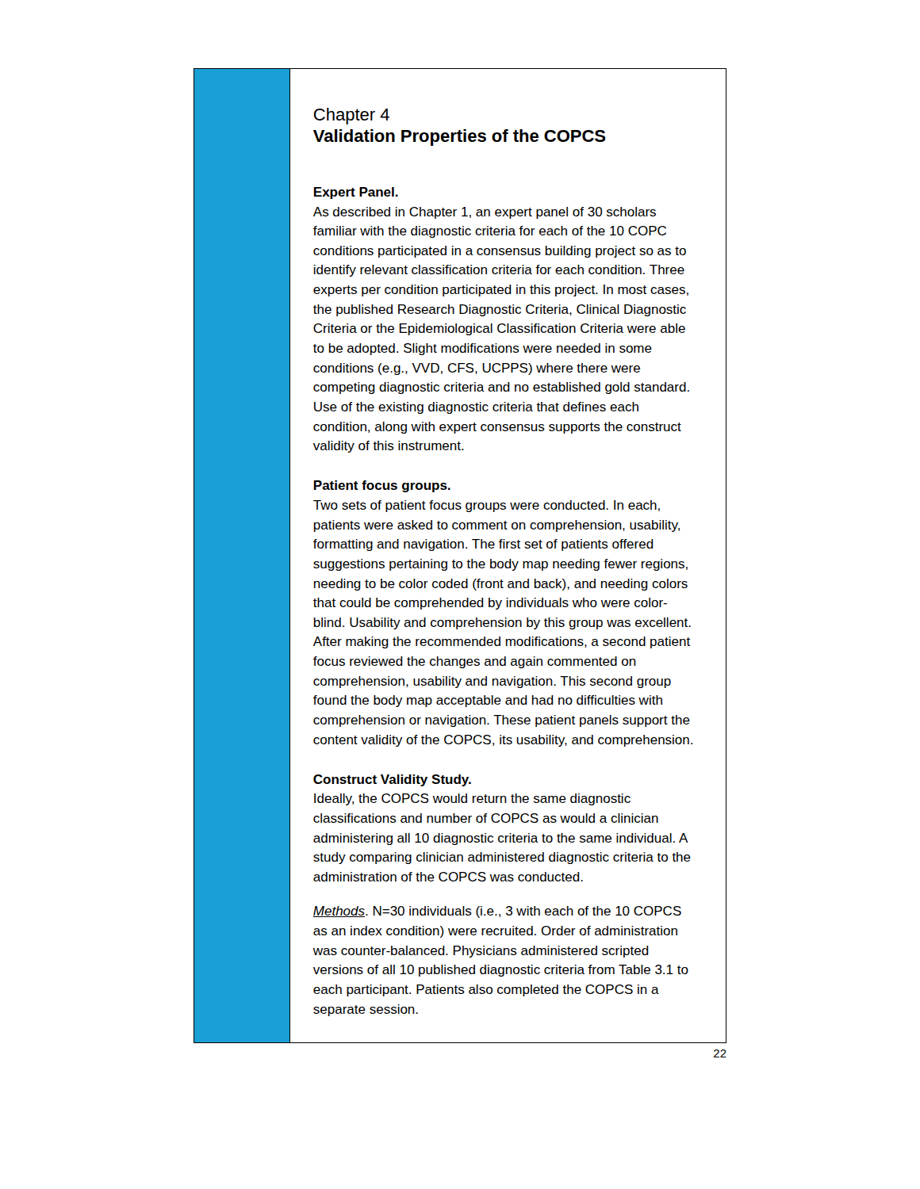Chapter 4
Validation Properties of the COPCS
Expert Panel.
As described in Chapter 1, an expert panel of 30 scholars familiar with the diagnostic criteria for each of the 10 COPC conditions participated in a consensus building project so as to identify relevant classification criteria for each condition. Three experts per condition participated in this project. In most cases, the published Research Diagnostic Criteria, Clinical Diagnostic Criteria or the Epidemiological Classification Criteria were able to be adopted. Slight modifications were needed in some conditions (e.g., VVD, CFS, UCPPS) where there were competing diagnostic criteria and no established gold standard. Use of the existing diagnostic criteria that defines each condition, along with expert consensus supports the construct validity of this instrument.
Patient focus groups.
Two sets of patient focus groups were conducted. In each, patients were asked to comment on comprehension, usability, formatting and navigation. The first set of patients offered suggestions pertaining to the body map needing fewer regions, needing to be color coded (front and back), and needing colors that could be comprehended by individuals who were color-blind. Usability and comprehension by this group was excellent. After making the recommended modifications, a second patient focus reviewed the changes and again commented on comprehension, usability and navigation. This second group found the body map acceptable and had no difficulties with comprehension or navigation. These patient panels support the content validity of the COPCS, its usability, and comprehension.
Construct Validity Study.
Ideally, the COPCS would return the same diagnostic classifications and number of COPCS as would a clinician administering all 10 diagnostic criteria to the same individual. A study comparing clinician administered diagnostic criteria to the administration of the COPCS was conducted.
Methods. N=30 individuals (i.e., 3 with each of the 10 COPCS as an index condition) were recruited. Order of administration was counter-balanced. Physicians administered scripted versions of all 10 published diagnostic criteria from Table 3.1 to each participant. Patients also completed the COPCS in a separate session.
22